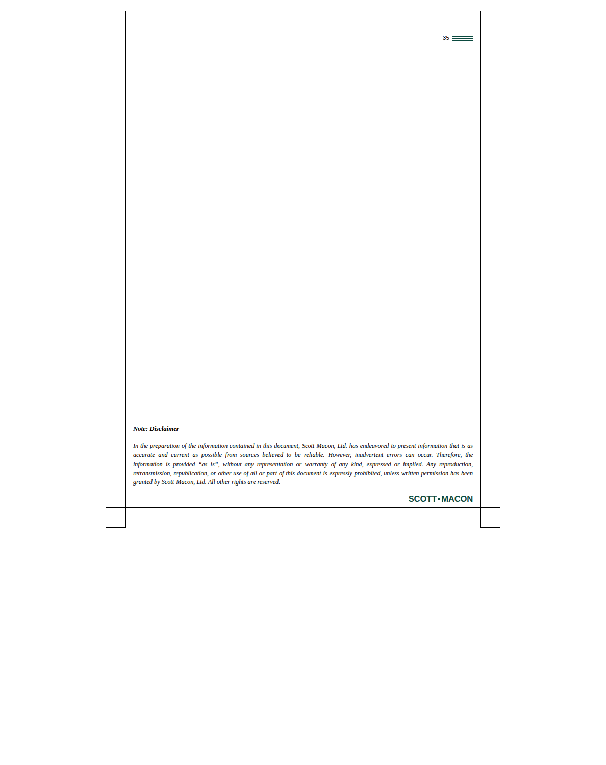35
Note: Disclaimer
In the preparation of the information contained in this document, Scott-Macon, Ltd. has endeavored to present information that is as accurate and current as possible from sources believed to be reliable. However, inadvertent errors can occur. Therefore, the information is provided “as is”, without any representation or warranty of any kind, expressed or implied. Any reproduction, retransmission, republication, or other use of all or part of this document is expressly prohibited, unless written permission has been granted by Scott-Macon, Ltd. All other rights are reserved.
SCOTT MACON